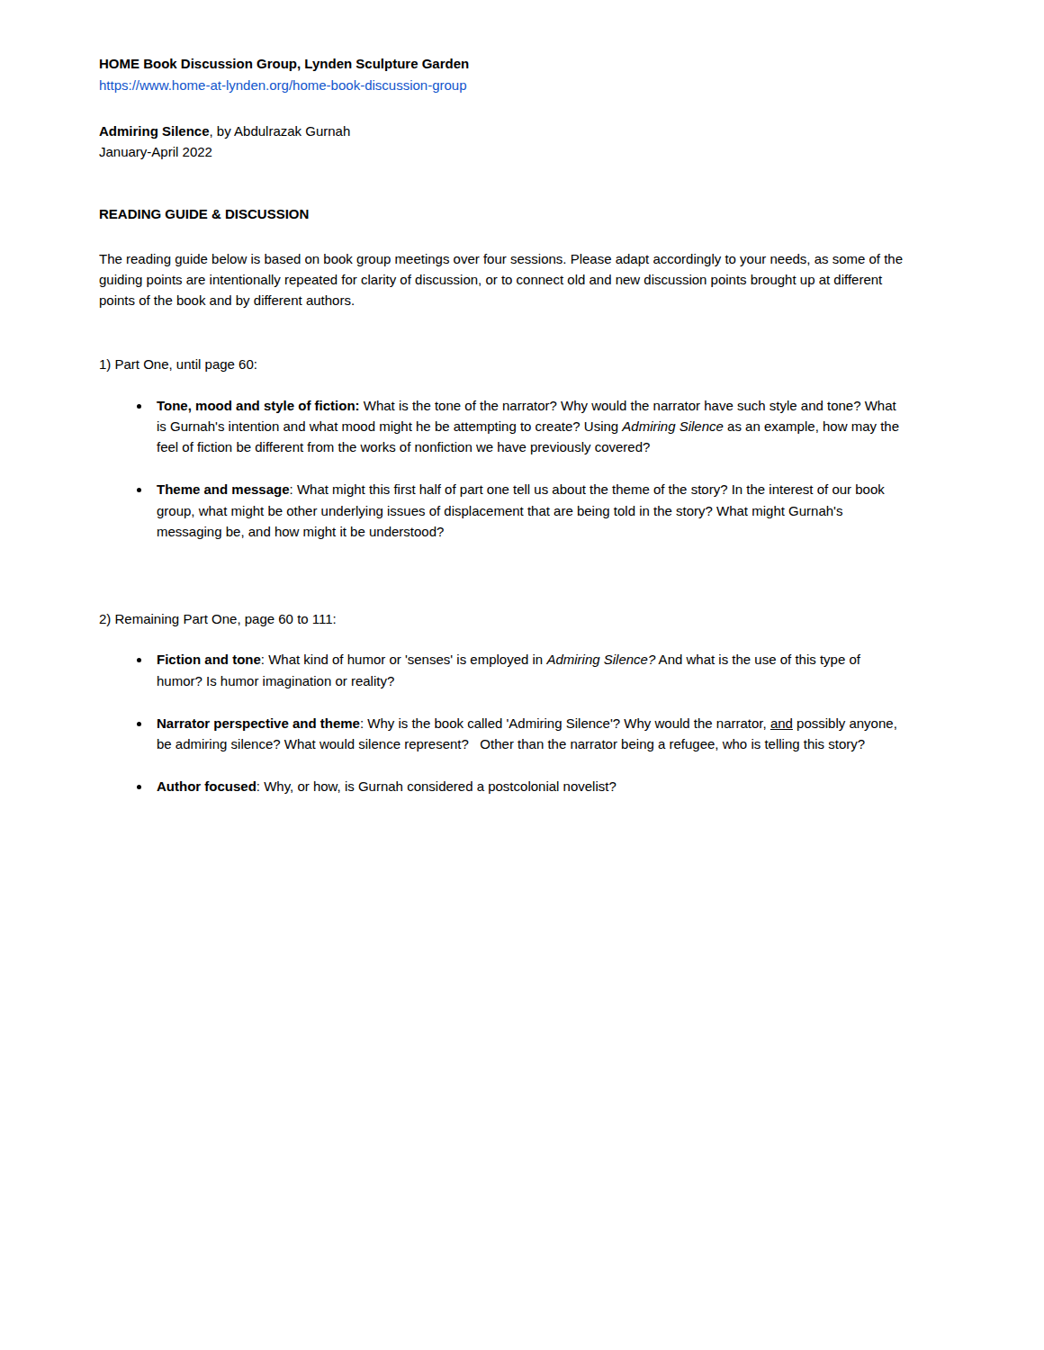HOME Book Discussion Group, Lynden Sculpture Garden
https://www.home-at-lynden.org/home-book-discussion-group
Admiring Silence, by Abdulrazak Gurnah
January-April 2022
READING GUIDE & DISCUSSION
The reading guide below is based on book group meetings over four sessions. Please adapt accordingly to your needs, as some of the guiding points are intentionally repeated for clarity of discussion, or to connect old and new discussion points brought up at different points of the book and by different authors.
1) Part One, until page 60:
Tone, mood and style of fiction: What is the tone of the narrator? Why would the narrator have such style and tone? What is Gurnah's intention and what mood might he be attempting to create? Using Admiring Silence as an example, how may the feel of fiction be different from the works of nonfiction we have previously covered?
Theme and message: What might this first half of part one tell us about the theme of the story? In the interest of our book group, what might be other underlying issues of displacement that are being told in the story? What might Gurnah's messaging be, and how might it be understood?
2) Remaining Part One, page 60 to 111:
Fiction and tone: What kind of humor or 'senses' is employed in Admiring Silence? And what is the use of this type of humor? Is humor imagination or reality?
Narrator perspective and theme: Why is the book called 'Admiring Silence'? Why would the narrator, and possibly anyone, be admiring silence? What would silence represent? Other than the narrator being a refugee, who is telling this story?
Author focused: Why, or how, is Gurnah considered a postcolonial novelist?